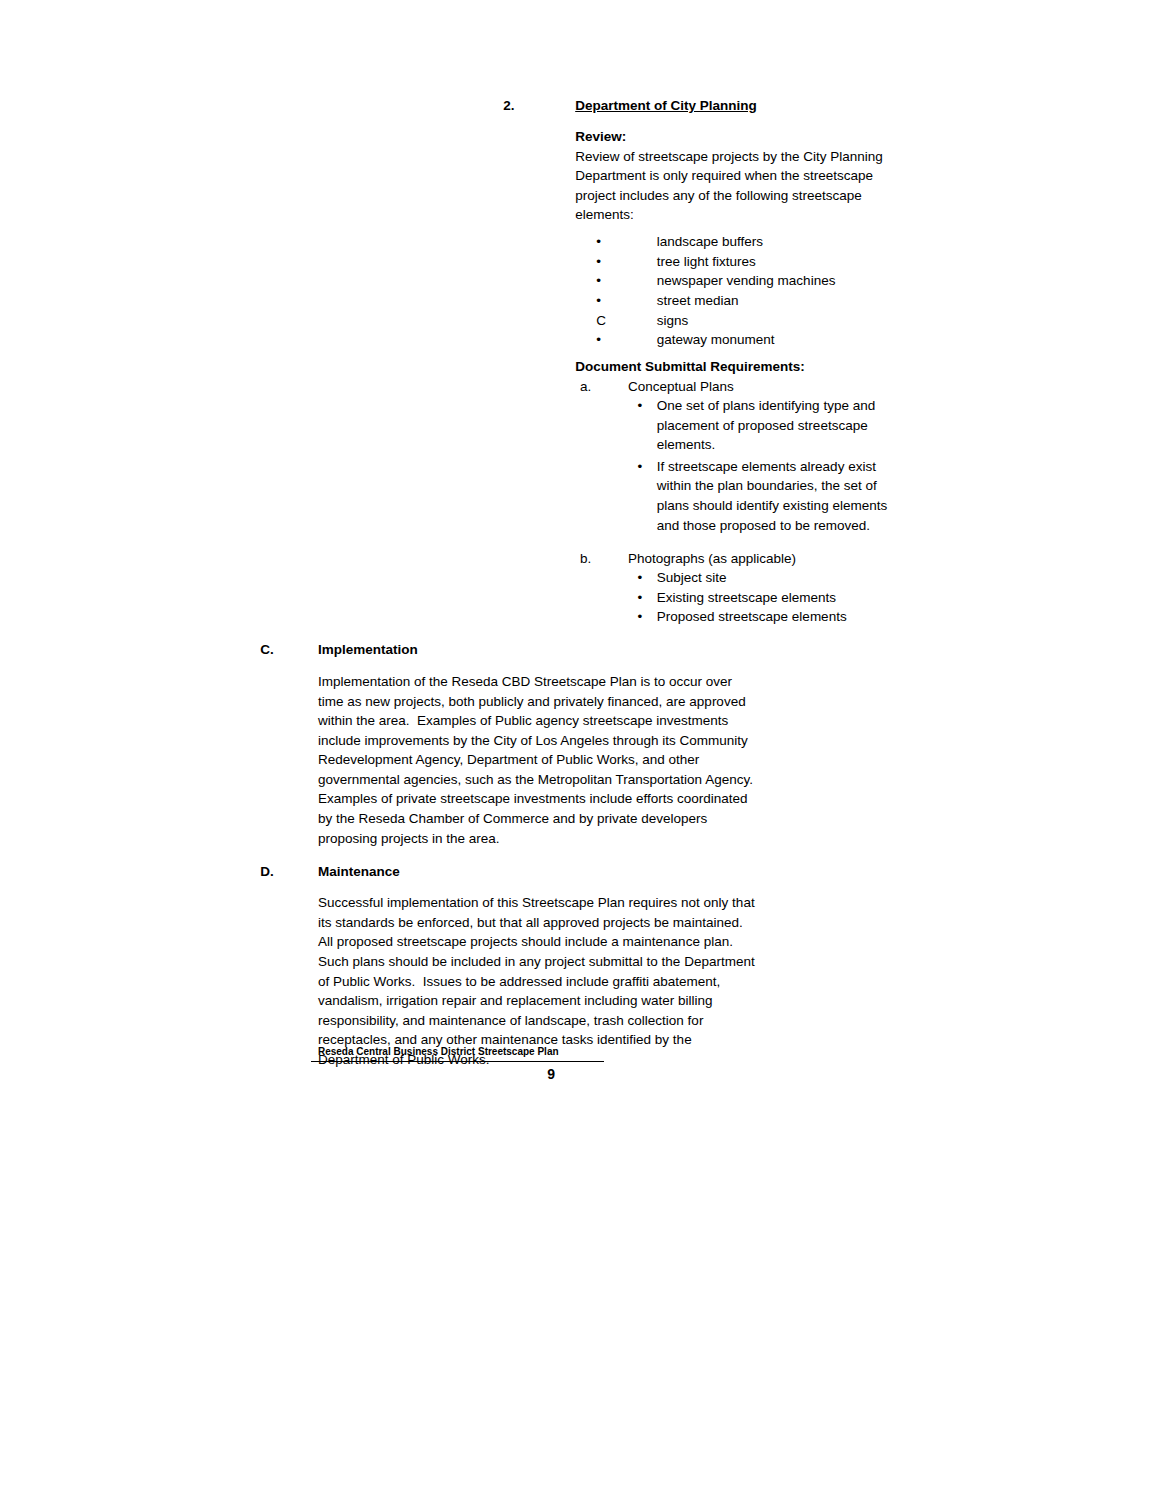2.
Department of City Planning
Review:
Review of streetscape projects by the City Planning Department is only required when the streetscape project includes any of the following streetscape elements:
•landscape buffers
•tree light fixtures
•newspaper vending machines
•street median
Csigns
•gateway monument
Document Submittal Requirements:
a.
Conceptual Plans
•One set of plans identifying type and placement of proposed streetscape elements.
•If streetscape elements already exist within the plan boundaries, the set of plans should identify existing elements and those proposed to be removed.
b.
Photographs (as applicable)
•Subject site
•Existing streetscape elements
•Proposed streetscape elements
C.
Implementation
Implementation of the Reseda CBD Streetscape Plan is to occur over time as new projects, both publicly and privately financed, are approved within the area. Examples of Public agency streetscape investments include improvements by the City of Los Angeles through its Community Redevelopment Agency, Department of Public Works, and other governmental agencies, such as the Metropolitan Transportation Agency. Examples of private streetscape investments include efforts coordinated by the Reseda Chamber of Commerce and by private developers proposing projects in the area.
D.
Maintenance
Successful implementation of this Streetscape Plan requires not only that its standards be enforced, but that all approved projects be maintained. All proposed streetscape projects should include a maintenance plan. Such plans should be included in any project submittal to the Department of Public Works. Issues to be addressed include graffiti abatement, vandalism, irrigation repair and replacement including water billing responsibility, and maintenance of landscape, trash collection for receptacles, and any other maintenance tasks identified by the Department of Public Works.
Reseda Central Business District Streetscape Plan
9